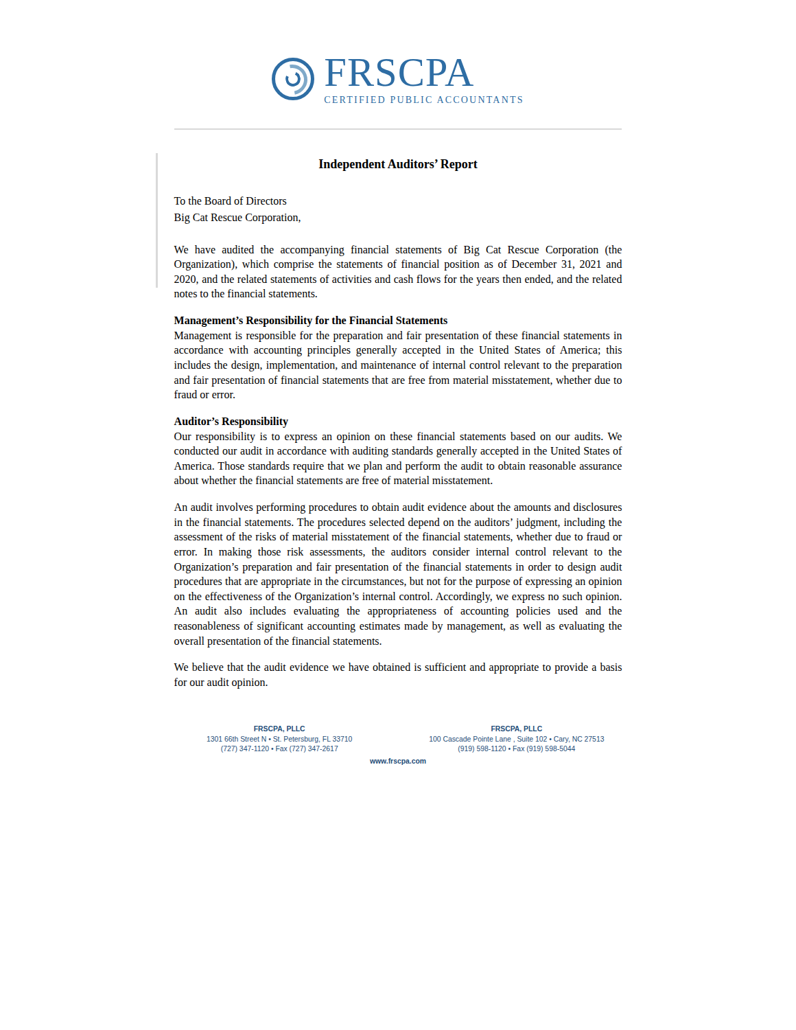FRSCPA
CERTIFIED PUBLIC ACCOUNTANTS
Independent Auditors’ Report
To the Board of Directors
Big Cat Rescue Corporation,
We have audited the accompanying financial statements of Big Cat Rescue Corporation (the Organization), which comprise the statements of financial position as of December 31, 2021 and 2020, and the related statements of activities and cash flows for the years then ended, and the related notes to the financial statements.
Management’s Responsibility for the Financial Statements
Management is responsible for the preparation and fair presentation of these financial statements in accordance with accounting principles generally accepted in the United States of America; this includes the design, implementation, and maintenance of internal control relevant to the preparation and fair presentation of financial statements that are free from material misstatement, whether due to fraud or error.
Auditor’s Responsibility
Our responsibility is to express an opinion on these financial statements based on our audits. We conducted our audit in accordance with auditing standards generally accepted in the United States of America. Those standards require that we plan and perform the audit to obtain reasonable assurance about whether the financial statements are free of material misstatement.
An audit involves performing procedures to obtain audit evidence about the amounts and disclosures in the financial statements. The procedures selected depend on the auditors’ judgment, including the assessment of the risks of material misstatement of the financial statements, whether due to fraud or error. In making those risk assessments, the auditors consider internal control relevant to the Organization’s preparation and fair presentation of the financial statements in order to design audit procedures that are appropriate in the circumstances, but not for the purpose of expressing an opinion on the effectiveness of the Organization’s internal control. Accordingly, we express no such opinion. An audit also includes evaluating the appropriateness of accounting policies used and the reasonableness of significant accounting estimates made by management, as well as evaluating the overall presentation of the financial statements.
We believe that the audit evidence we have obtained is sufficient and appropriate to provide a basis for our audit opinion.
FRSCPA, PLLC
1301 66th Street N • St. Petersburg, FL 33710
(727) 347-1120 • Fax (727) 347-2617
FRSCPA, PLLC
100 Cascade Pointe Lane , Suite 102 • Cary, NC 27513
(919) 598-1120 • Fax (919) 598-5044
www.frscpa.com